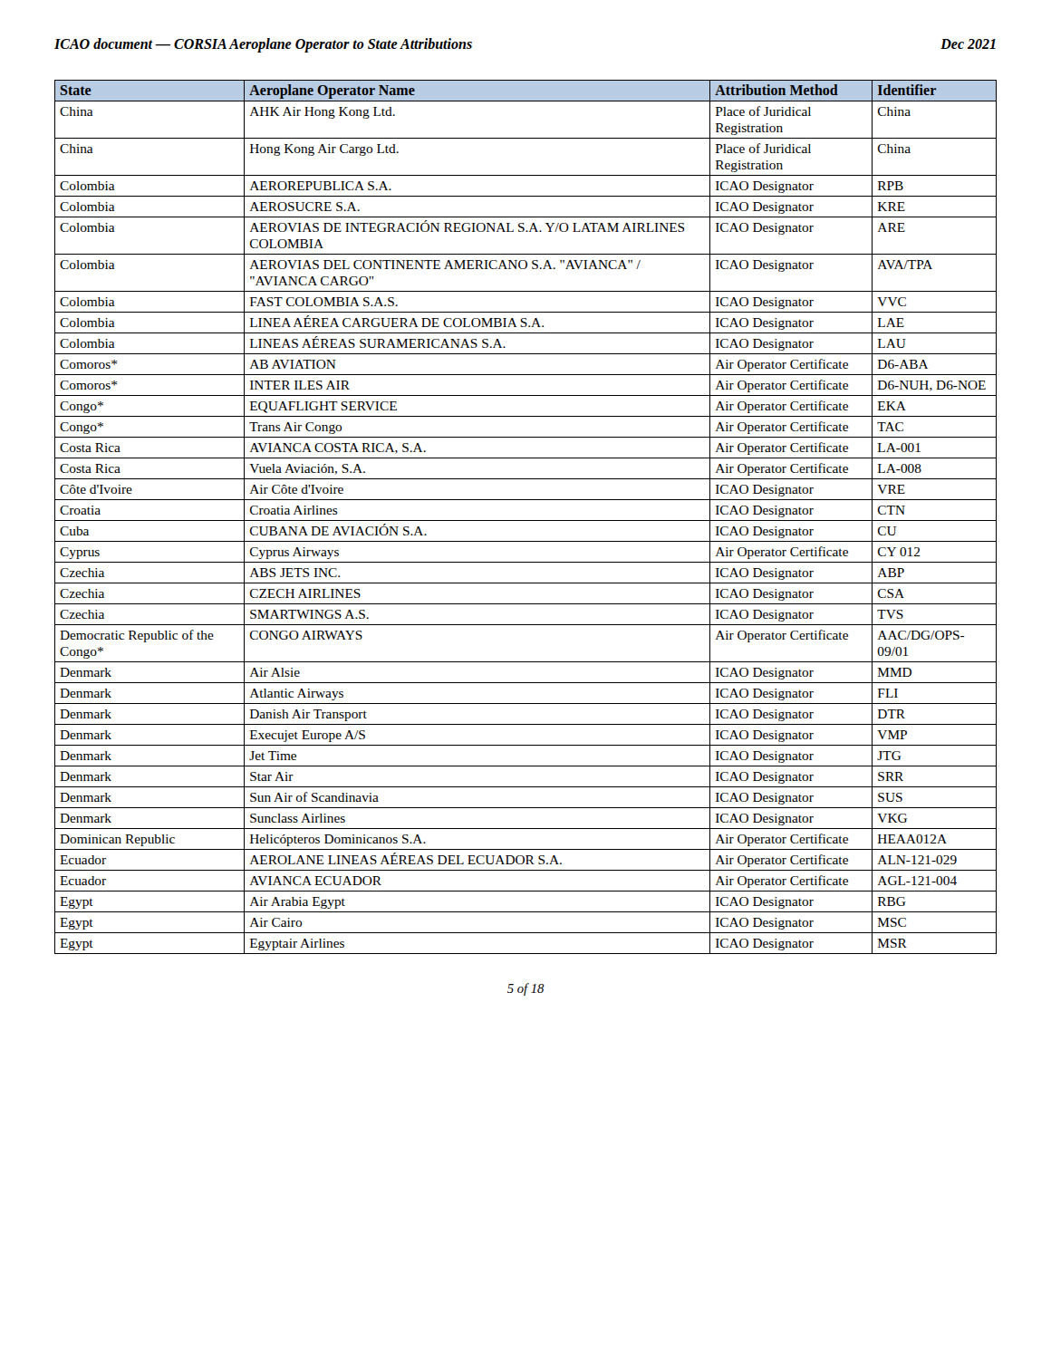ICAO document — CORSIA Aeroplane Operator to State Attributions Dec 2021
| State | Aeroplane Operator Name | Attribution Method | Identifier |
| --- | --- | --- | --- |
| China | AHK Air Hong Kong Ltd. | Place of Juridical Registration | China |
| China | Hong Kong Air Cargo Ltd. | Place of Juridical Registration | China |
| Colombia | AEROREPUBLICA S.A. | ICAO Designator | RPB |
| Colombia | AEROSUCRE S.A. | ICAO Designator | KRE |
| Colombia | AEROVIAS DE INTEGRACIÓN REGIONAL S.A. Y/O LATAM AIRLINES COLOMBIA | ICAO Designator | ARE |
| Colombia | AEROVIAS DEL CONTINENTE AMERICANO S.A. "AVIANCA" / "AVIANCA CARGO" | ICAO Designator | AVA/TPA |
| Colombia | FAST COLOMBIA S.A.S. | ICAO Designator | VVC |
| Colombia | LINEA AÉREA CARGUERA DE COLOMBIA S.A. | ICAO Designator | LAE |
| Colombia | LINEAS AÉREAS SURAMERICANAS S.A. | ICAO Designator | LAU |
| Comoros* | AB AVIATION | Air Operator Certificate | D6-ABA |
| Comoros* | INTER ILES AIR | Air Operator Certificate | D6-NUH, D6-NOE |
| Congo* | EQUAFLIGHT SERVICE | Air Operator Certificate | EKA |
| Congo* | Trans Air Congo | Air Operator Certificate | TAC |
| Costa Rica | AVIANCA COSTA RICA, S.A. | Air Operator Certificate | LA-001 |
| Costa Rica | Vuela Aviación, S.A. | Air Operator Certificate | LA-008 |
| Côte d'Ivoire | Air Côte d'Ivoire | ICAO Designator | VRE |
| Croatia | Croatia Airlines | ICAO Designator | CTN |
| Cuba | CUBANA DE AVIACIÓN S.A. | ICAO Designator | CU |
| Cyprus | Cyprus Airways | Air Operator Certificate | CY 012 |
| Czechia | ABS JETS INC. | ICAO Designator | ABP |
| Czechia | CZECH AIRLINES | ICAO Designator | CSA |
| Czechia | SMARTWINGS A.S. | ICAO Designator | TVS |
| Democratic Republic of the Congo* | CONGO AIRWAYS | Air Operator Certificate | AAC/DG/OPS-09/01 |
| Denmark | Air Alsie | ICAO Designator | MMD |
| Denmark | Atlantic Airways | ICAO Designator | FLI |
| Denmark | Danish Air Transport | ICAO Designator | DTR |
| Denmark | Execujet Europe A/S | ICAO Designator | VMP |
| Denmark | Jet Time | ICAO Designator | JTG |
| Denmark | Star Air | ICAO Designator | SRR |
| Denmark | Sun Air of Scandinavia | ICAO Designator | SUS |
| Denmark | Sunclass Airlines | ICAO Designator | VKG |
| Dominican Republic | Helicópteros Dominicanos S.A. | Air Operator Certificate | HEAA012A |
| Ecuador | AEROLANE LINEAS AÉREAS DEL ECUADOR S.A. | Air Operator Certificate | ALN-121-029 |
| Ecuador | AVIANCA ECUADOR | Air Operator Certificate | AGL-121-004 |
| Egypt | Air Arabia Egypt | ICAO Designator | RBG |
| Egypt | Air Cairo | ICAO Designator | MSC |
| Egypt | Egyptair Airlines | ICAO Designator | MSR |
5 of 18